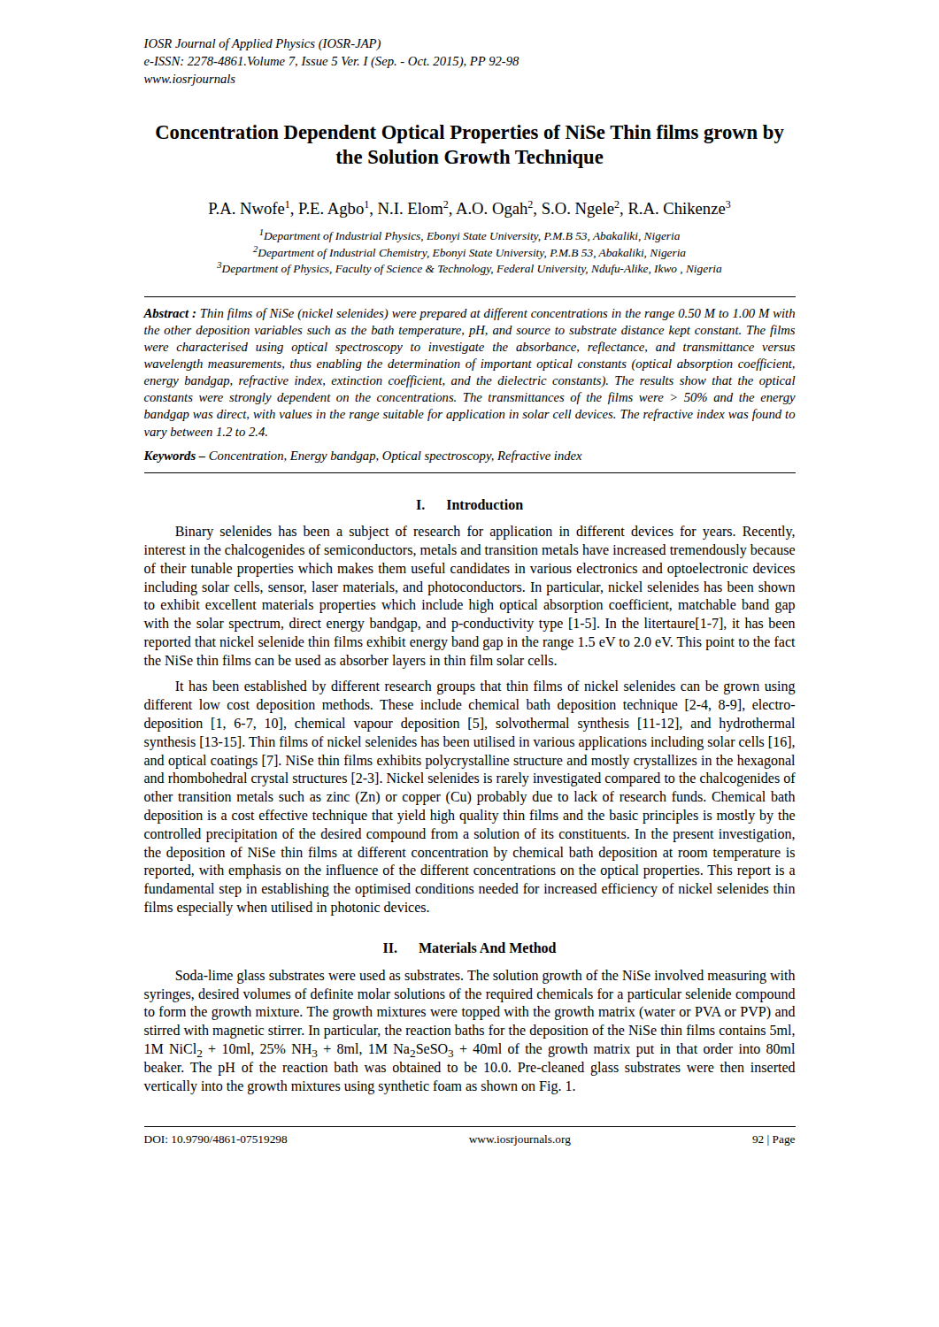IOSR Journal of Applied Physics (IOSR-JAP)
e-ISSN: 2278-4861.Volume 7, Issue 5 Ver. I (Sep. - Oct. 2015), PP 92-98
www.iosrjournals
Concentration Dependent Optical Properties of NiSe Thin films grown by the Solution Growth Technique
P.A. Nwofe1, P.E. Agbo1, N.I. Elom2, A.O. Ogah2, S.O. Ngele2, R.A. Chikenze3
1Department of Industrial Physics, Ebonyi State University, P.M.B 53, Abakaliki, Nigeria
2Department of Industrial Chemistry, Ebonyi State University, P.M.B 53, Abakaliki, Nigeria
3Department of Physics, Faculty of Science & Technology, Federal University, Ndufu-Alike, Ikwo , Nigeria
Abstract : Thin films of NiSe (nickel selenides) were prepared at different concentrations in the range 0.50 M to 1.00 M with the other deposition variables such as the bath temperature, pH, and source to substrate distance kept constant. The films were characterised using optical spectroscopy to investigate the absorbance, reflectance, and transmittance versus wavelength measurements, thus enabling the determination of important optical constants (optical absorption coefficient, energy bandgap, refractive index, extinction coefficient, and the dielectric constants). The results show that the optical constants were strongly dependent on the concentrations. The transmittances of the films were > 50% and the energy bandgap was direct, with values in the range suitable for application in solar cell devices. The refractive index was found to vary between 1.2 to 2.4.
Keywords – Concentration, Energy bandgap, Optical spectroscopy, Refractive index
I. Introduction
Binary selenides has been a subject of research for application in different devices for years. Recently, interest in the chalcogenides of semiconductors, metals and transition metals have increased tremendously because of their tunable properties which makes them useful candidates in various electronics and optoelectronic devices including solar cells, sensor, laser materials, and photoconductors. In particular, nickel selenides has been shown to exhibit excellent materials properties which include high optical absorption coefficient, matchable band gap with the solar spectrum, direct energy bandgap, and p-conductivity type [1-5]. In the litertaure[1-7], it has been reported that nickel selenide thin films exhibit energy band gap in the range 1.5 eV to 2.0 eV. This point to the fact the NiSe thin films can be used as absorber layers in thin film solar cells.
It has been established by different research groups that thin films of nickel selenides can be grown using different low cost deposition methods. These include chemical bath deposition technique [2-4, 8-9], electro-deposition [1, 6-7, 10], chemical vapour deposition [5], solvothermal synthesis [11-12], and hydrothermal synthesis [13-15]. Thin films of nickel selenides has been utilised in various applications including solar cells [16], and optical coatings [7]. NiSe thin films exhibits polycrystalline structure and mostly crystallizes in the hexagonal and rhombohedral crystal structures [2-3]. Nickel selenides is rarely investigated compared to the chalcogenides of other transition metals such as zinc (Zn) or copper (Cu) probably due to lack of research funds. Chemical bath deposition is a cost effective technique that yield high quality thin films and the basic principles is mostly by the controlled precipitation of the desired compound from a solution of its constituents. In the present investigation, the deposition of NiSe thin films at different concentration by chemical bath deposition at room temperature is reported, with emphasis on the influence of the different concentrations on the optical properties. This report is a fundamental step in establishing the optimised conditions needed for increased efficiency of nickel selenides thin films especially when utilised in photonic devices.
II. Materials And Method
Soda-lime glass substrates were used as substrates. The solution growth of the NiSe involved measuring with syringes, desired volumes of definite molar solutions of the required chemicals for a particular selenide compound to form the growth mixture. The growth mixtures were topped with the growth matrix (water or PVA or PVP) and stirred with magnetic stirrer. In particular, the reaction baths for the deposition of the NiSe thin films contains 5ml, 1M NiCl2 + 10ml, 25% NH3 + 8ml, 1M Na2SeSO3 + 40ml of the growth matrix put in that order into 80ml beaker. The pH of the reaction bath was obtained to be 10.0. Pre-cleaned glass substrates were then inserted vertically into the growth mixtures using synthetic foam as shown on Fig. 1.
DOI: 10.9790/4861-07519298 www.iosrjournals.org 92 | Page